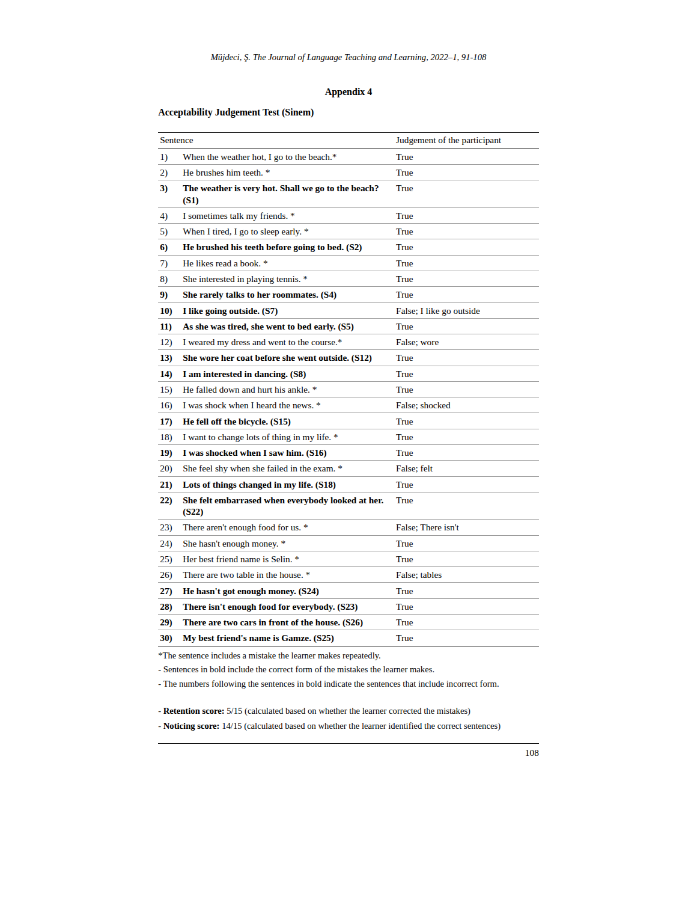Müjdeci, Ş. The Journal of Language Teaching and Learning, 2022–1, 91-108
Appendix 4
Acceptability Judgement Test (Sinem)
| Sentence | Judgement of the participant |
| --- | --- |
| 1) | When the weather hot, I go to the beach.* | True |
| 2) | He brushes him teeth. * | True |
| 3) | The weather is very hot. Shall we go to the beach? (S1) | True |
| 4) | I sometimes talk my friends. * | True |
| 5) | When I tired, I go to sleep early. * | True |
| 6) | He brushed his teeth before going to bed. (S2) | True |
| 7) | He likes read a book. * | True |
| 8) | She interested in playing tennis. * | True |
| 9) | She rarely talks to her roommates. (S4) | True |
| 10) | I like going outside. (S7) | False; I like go outside |
| 11) | As she was tired, she went to bed early. (S5) | True |
| 12) | I weared my dress and went to the course.* | False; wore |
| 13) | She wore her coat before she went outside. (S12) | True |
| 14) | I am interested in dancing. (S8) | True |
| 15) | He falled down and hurt his ankle. * | True |
| 16) | I was shock when I heard the news. * | False; shocked |
| 17) | He fell off the bicycle. (S15) | True |
| 18) | I want to change lots of thing in my life. * | True |
| 19) | I was shocked when I saw him. (S16) | True |
| 20) | She feel shy when she failed in the exam. * | False; felt |
| 21) | Lots of things changed in my life. (S18) | True |
| 22) | She felt embarrased when everybody looked at her. (S22) | True |
| 23) | There aren't enough food for us. * | False; There isn't |
| 24) | She hasn't enough money. * | True |
| 25) | Her best friend name is Selin. * | True |
| 26) | There are two table in the house. * | False; tables |
| 27) | He hasn't got enough money. (S24) | True |
| 28) | There isn't enough food for everybody. (S23) | True |
| 29) | There are two cars in front of the house. (S26) | True |
| 30) | My best friend's name is Gamze. (S25) | True |
*The sentence includes a mistake the learner makes repeatedly.
- Sentences in bold include the correct form of the mistakes the learner makes.
- The numbers following the sentences in bold indicate the sentences that include incorrect form.
- Retention score: 5/15 (calculated based on whether the learner corrected the mistakes)
- Noticing score: 14/15 (calculated based on whether the learner identified the correct sentences)
108